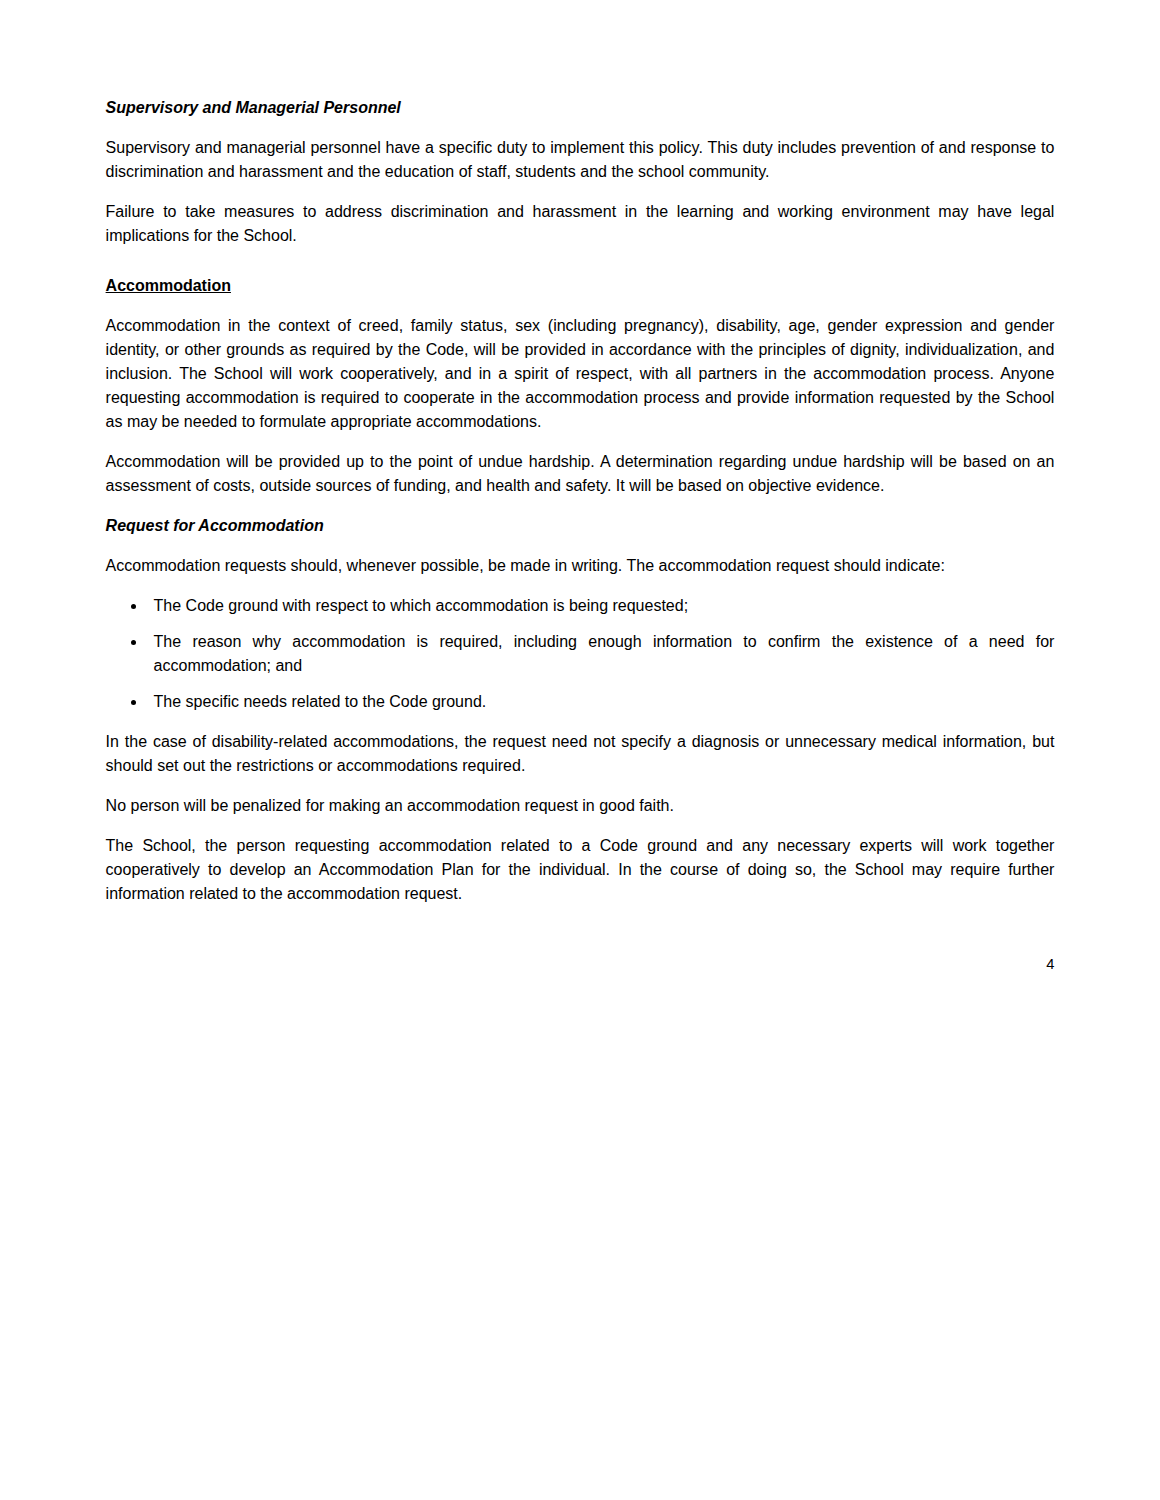Supervisory and Managerial Personnel
Supervisory and managerial personnel have a specific duty to implement this policy. This duty includes prevention of and response to discrimination and harassment and the education of staff, students and the school community.
Failure to take measures to address discrimination and harassment in the learning and working environment may have legal implications for the School.
Accommodation
Accommodation in the context of creed, family status, sex (including pregnancy), disability, age, gender expression and gender identity, or other grounds as required by the Code, will be provided in accordance with the principles of dignity, individualization, and inclusion. The School will work cooperatively, and in a spirit of respect, with all partners in the accommodation process. Anyone requesting accommodation is required to cooperate in the accommodation process and provide information requested by the School as may be needed to formulate appropriate accommodations.
Accommodation will be provided up to the point of undue hardship. A determination regarding undue hardship will be based on an assessment of costs, outside sources of funding, and health and safety. It will be based on objective evidence.
Request for Accommodation
Accommodation requests should, whenever possible, be made in writing. The accommodation request should indicate:
The Code ground with respect to which accommodation is being requested;
The reason why accommodation is required, including enough information to confirm the existence of a need for accommodation; and
The specific needs related to the Code ground.
In the case of disability-related accommodations, the request need not specify a diagnosis or unnecessary medical information, but should set out the restrictions or accommodations required.
No person will be penalized for making an accommodation request in good faith.
The School, the person requesting accommodation related to a Code ground and any necessary experts will work together cooperatively to develop an Accommodation Plan for the individual. In the course of doing so, the School may require further information related to the accommodation request.
4